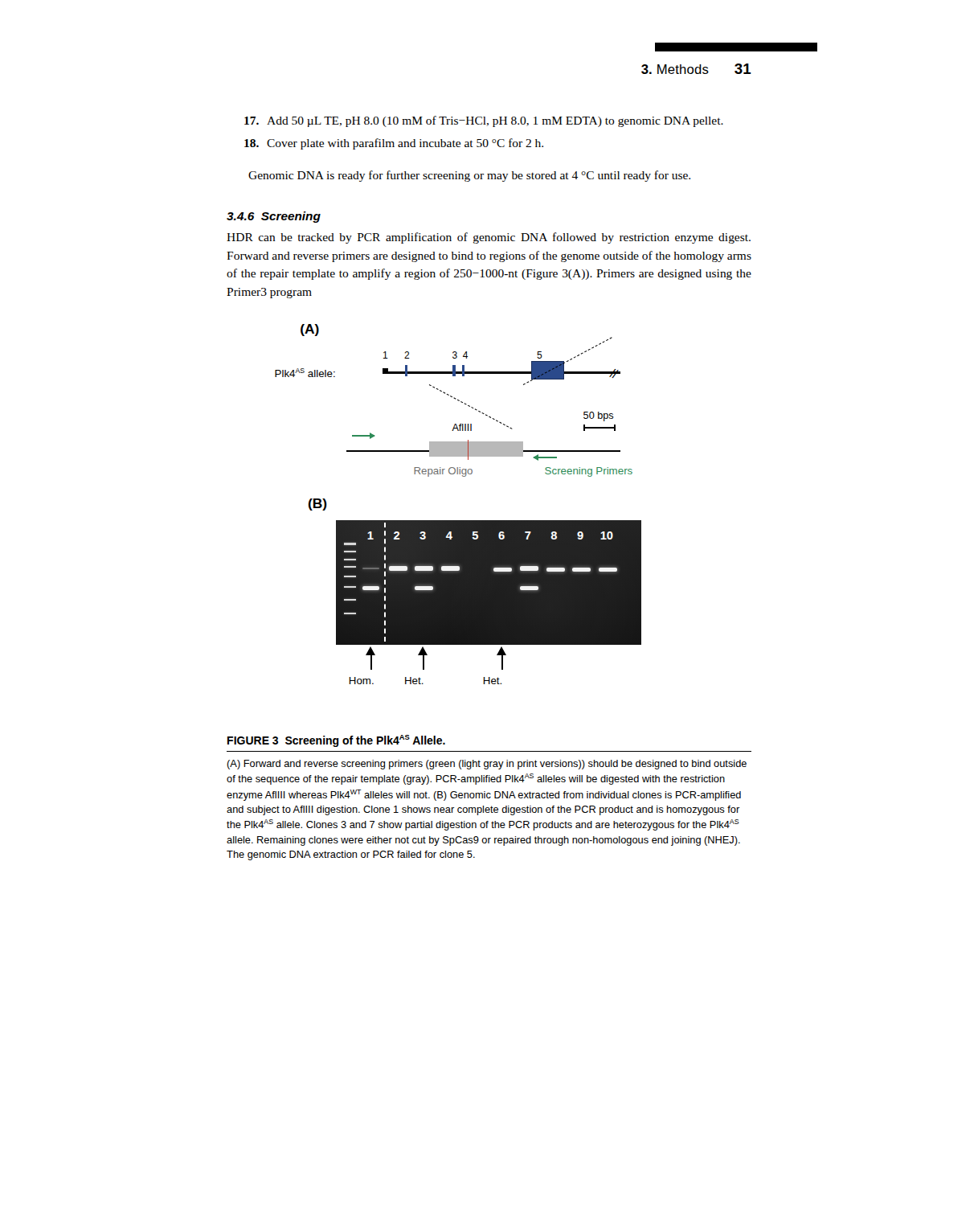3. Methods 31
17. Add 50 µL TE, pH 8.0 (10 mM of Tris−HCl, pH 8.0, 1 mM EDTA) to genomic DNA pellet.
18. Cover plate with parafilm and incubate at 50 °C for 2 h.
Genomic DNA is ready for further screening or may be stored at 4 °C until ready for use.
3.4.6 Screening
HDR can be tracked by PCR amplification of genomic DNA followed by restriction enzyme digest. Forward and reverse primers are designed to bind to regions of the genome outside of the homology arms of the repair template to amplify a region of 250−1000-nt (Figure 3(A)). Primers are designed using the Primer3 program
(A)
Plk4AS allele:
1
2
3
4
5
//
50 bps
AflIII
Repair Oligo
Screening Primers
(B)
1
2
3
4
5
6
7
8
9
10
Hom.
Het.
Het.
FIGURE 3 Screening of the Plk4AS Allele.
(A) Forward and reverse screening primers (green (light gray in print versions)) should be designed to bind outside of the sequence of the repair template (gray). PCR-amplified Plk4AS alleles will be digested with the restriction enzyme AflIII whereas Plk4WT alleles will not. (B) Genomic DNA extracted from individual clones is PCR-amplified and subject to AflIII digestion. Clone 1 shows near complete digestion of the PCR product and is homozygous for the Plk4AS allele. Clones 3 and 7 show partial digestion of the PCR products and are heterozygous for the Plk4AS allele. Remaining clones were either not cut by SpCas9 or repaired through non-homologous end joining (NHEJ). The genomic DNA extraction or PCR failed for clone 5.